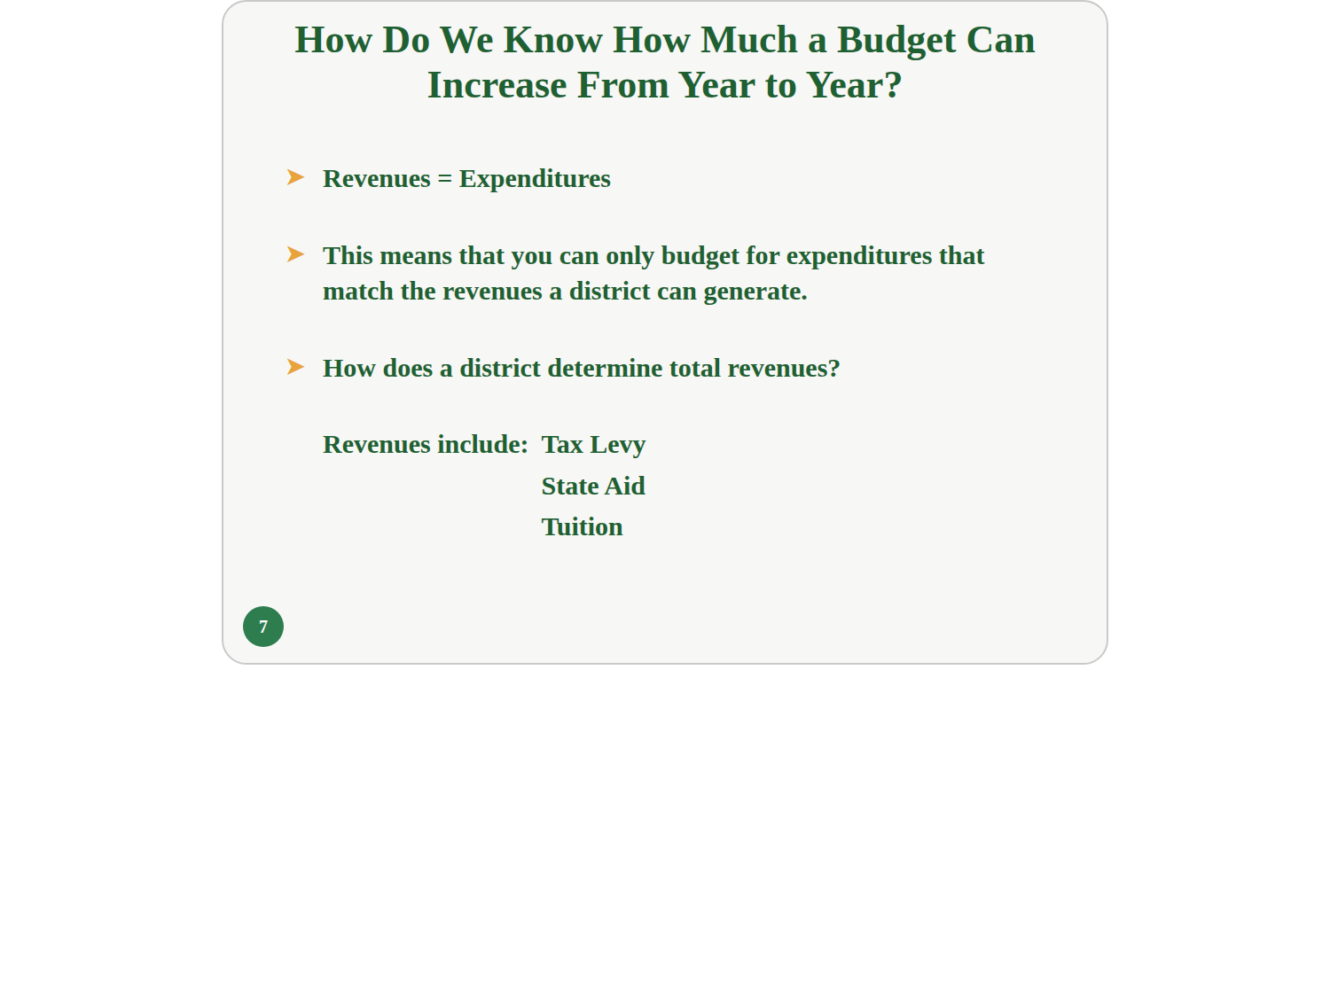How Do We Know How Much a Budget Can Increase From Year to Year?
Revenues = Expenditures
This means that you can only budget for expenditures that match the revenues a district can generate.
How does a district determine total revenues?
Revenues include:
Tax Levy
State Aid
Tuition
7